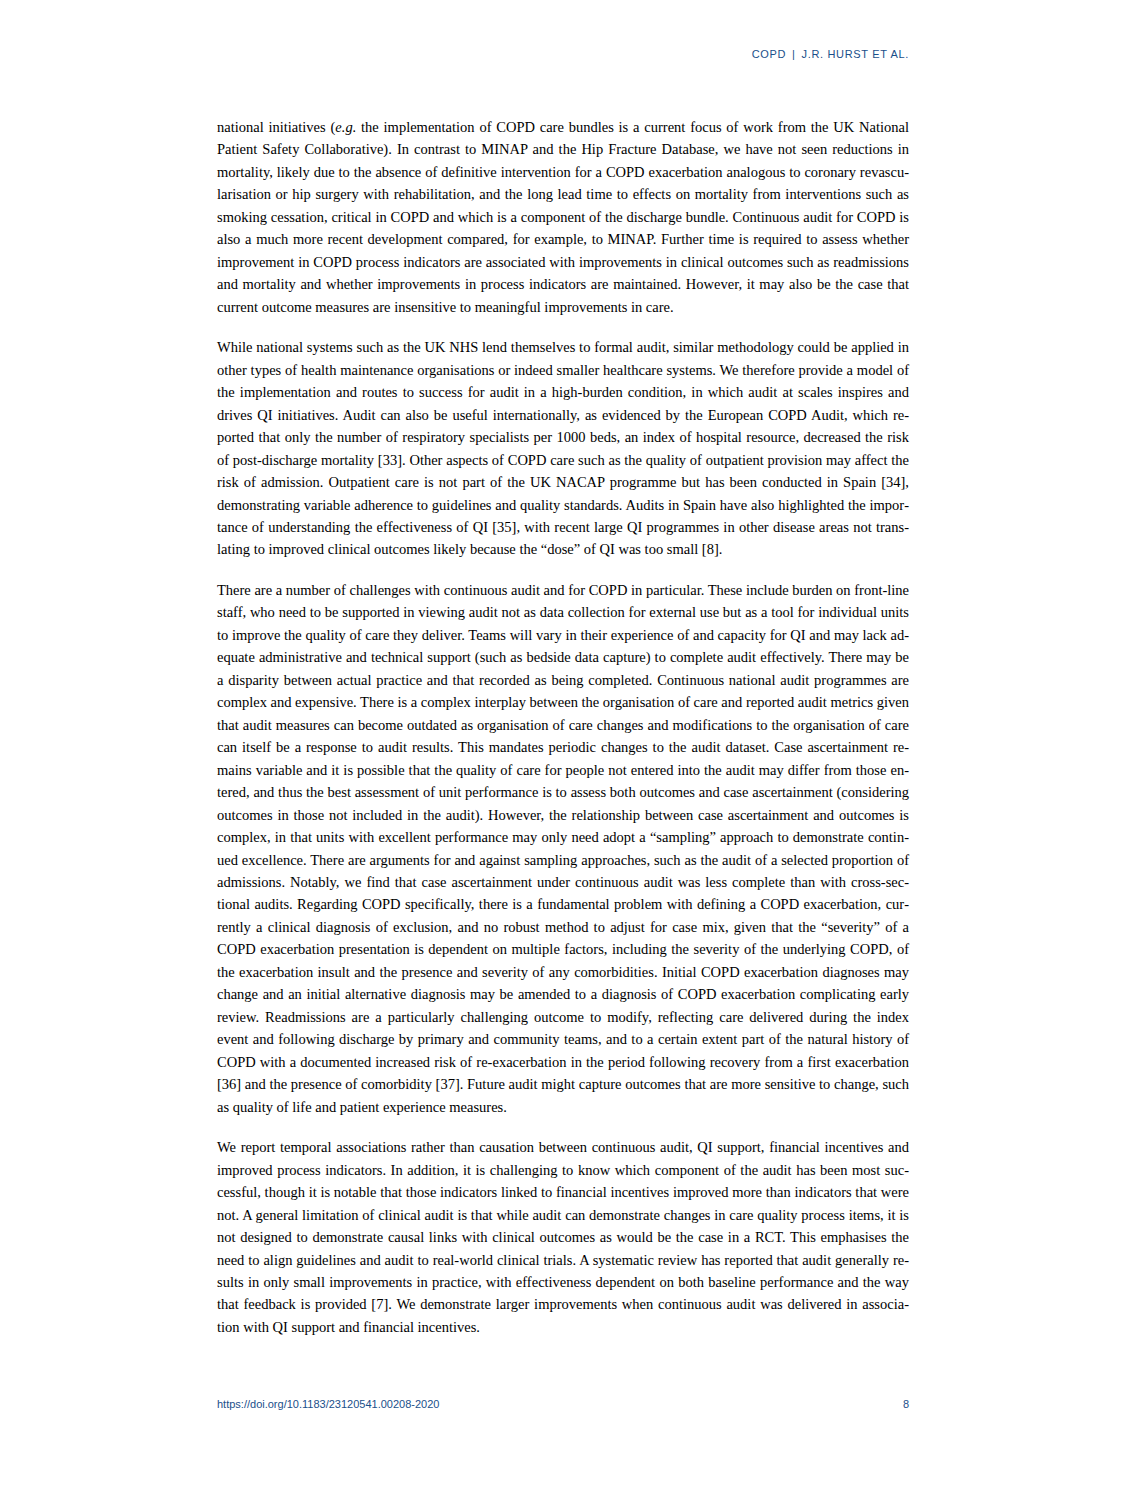COPD|J.R. HURST ET AL.
national initiatives (e.g. the implementation of COPD care bundles is a current focus of work from the UK National Patient Safety Collaborative). In contrast to MINAP and the Hip Fracture Database, we have not seen reductions in mortality, likely due to the absence of definitive intervention for a COPD exacerbation analogous to coronary revascularisation or hip surgery with rehabilitation, and the long lead time to effects on mortality from interventions such as smoking cessation, critical in COPD and which is a component of the discharge bundle. Continuous audit for COPD is also a much more recent development compared, for example, to MINAP. Further time is required to assess whether improvement in COPD process indicators are associated with improvements in clinical outcomes such as readmissions and mortality and whether improvements in process indicators are maintained. However, it may also be the case that current outcome measures are insensitive to meaningful improvements in care.
While national systems such as the UK NHS lend themselves to formal audit, similar methodology could be applied in other types of health maintenance organisations or indeed smaller healthcare systems. We therefore provide a model of the implementation and routes to success for audit in a high-burden condition, in which audit at scales inspires and drives QI initiatives. Audit can also be useful internationally, as evidenced by the European COPD Audit, which reported that only the number of respiratory specialists per 1000 beds, an index of hospital resource, decreased the risk of post-discharge mortality [33]. Other aspects of COPD care such as the quality of outpatient provision may affect the risk of admission. Outpatient care is not part of the UK NACAP programme but has been conducted in Spain [34], demonstrating variable adherence to guidelines and quality standards. Audits in Spain have also highlighted the importance of understanding the effectiveness of QI [35], with recent large QI programmes in other disease areas not translating to improved clinical outcomes likely because the “dose” of QI was too small [8].
There are a number of challenges with continuous audit and for COPD in particular. These include burden on front-line staff, who need to be supported in viewing audit not as data collection for external use but as a tool for individual units to improve the quality of care they deliver. Teams will vary in their experience of and capacity for QI and may lack adequate administrative and technical support (such as bedside data capture) to complete audit effectively. There may be a disparity between actual practice and that recorded as being completed. Continuous national audit programmes are complex and expensive. There is a complex interplay between the organisation of care and reported audit metrics given that audit measures can become outdated as organisation of care changes and modifications to the organisation of care can itself be a response to audit results. This mandates periodic changes to the audit dataset. Case ascertainment remains variable and it is possible that the quality of care for people not entered into the audit may differ from those entered, and thus the best assessment of unit performance is to assess both outcomes and case ascertainment (considering outcomes in those not included in the audit). However, the relationship between case ascertainment and outcomes is complex, in that units with excellent performance may only need adopt a “sampling” approach to demonstrate continued excellence. There are arguments for and against sampling approaches, such as the audit of a selected proportion of admissions. Notably, we find that case ascertainment under continuous audit was less complete than with cross-sectional audits. Regarding COPD specifically, there is a fundamental problem with defining a COPD exacerbation, currently a clinical diagnosis of exclusion, and no robust method to adjust for case mix, given that the “severity” of a COPD exacerbation presentation is dependent on multiple factors, including the severity of the underlying COPD, of the exacerbation insult and the presence and severity of any comorbidities. Initial COPD exacerbation diagnoses may change and an initial alternative diagnosis may be amended to a diagnosis of COPD exacerbation complicating early review. Readmissions are a particularly challenging outcome to modify, reflecting care delivered during the index event and following discharge by primary and community teams, and to a certain extent part of the natural history of COPD with a documented increased risk of re-exacerbation in the period following recovery from a first exacerbation [36] and the presence of comorbidity [37]. Future audit might capture outcomes that are more sensitive to change, such as quality of life and patient experience measures.
We report temporal associations rather than causation between continuous audit, QI support, financial incentives and improved process indicators. In addition, it is challenging to know which component of the audit has been most successful, though it is notable that those indicators linked to financial incentives improved more than indicators that were not. A general limitation of clinical audit is that while audit can demonstrate changes in care quality process items, it is not designed to demonstrate causal links with clinical outcomes as would be the case in a RCT. This emphasises the need to align guidelines and audit to real-world clinical trials. A systematic review has reported that audit generally results in only small improvements in practice, with effectiveness dependent on both baseline performance and the way that feedback is provided [7]. We demonstrate larger improvements when continuous audit was delivered in association with QI support and financial incentives.
https://doi.org/10.1183/23120541.00208-2020 8